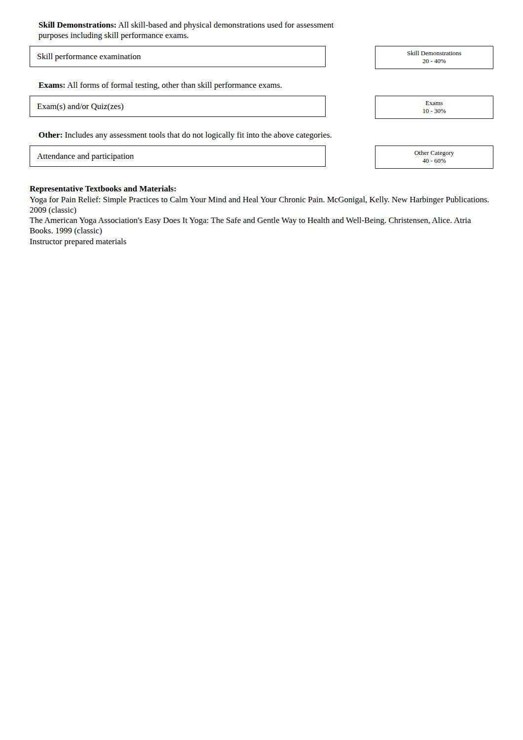Skill Demonstrations: All skill-based and physical demonstrations used for assessment purposes including skill performance exams.
Skill performance examination
Skill Demonstrations
20 - 40%
Exams: All forms of formal testing, other than skill performance exams.
Exam(s) and/or Quiz(zes)
Exams
10 - 30%
Other: Includes any assessment tools that do not logically fit into the above categories.
Attendance and participation
Other Category
40 - 60%
Representative Textbooks and Materials:
Yoga for Pain Relief: Simple Practices to Calm Your Mind and Heal Your Chronic Pain. McGonigal, Kelly. New Harbinger Publications. 2009 (classic)
The American Yoga Association's Easy Does It Yoga: The Safe and Gentle Way to Health and Well-Being. Christensen, Alice. Atria Books. 1999 (classic)
Instructor prepared materials